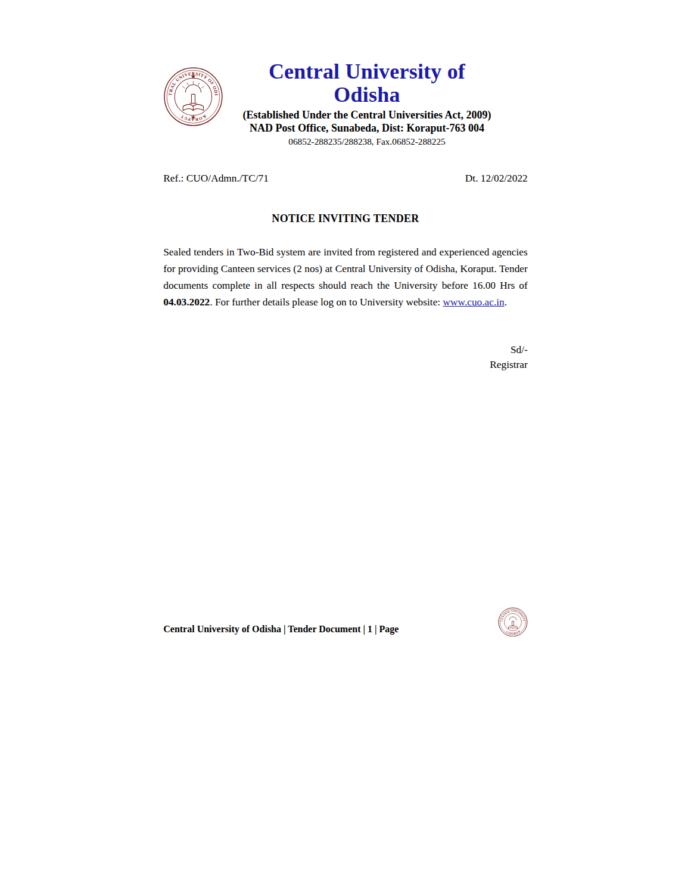CENTRAL UNIVERSITY OF ODISHA KORAPUT
Central University of Odisha
(Established Under the Central Universities Act, 2009)
NAD Post Office, Sunabeda, Dist: Koraput-763 004
06852-288235/288238, Fax.06852-288225
Ref.: CUO/Admn./TC/71
Dt. 12/02/2022
NOTICE INVITING TENDER
Sealed tenders in Two-Bid system are invited from registered and experienced agencies for providing Canteen services (2 nos) at Central University of Odisha, Koraput. Tender documents complete in all respects should reach the University before 16.00 Hrs of 04.03.2022. For further details please log on to University website: www.cuo.ac.in.
Sd/-
Registrar
Central University of Odisha | Tender Document | 1 | Page
CENTRAL UNIVERSITY KORAPUT